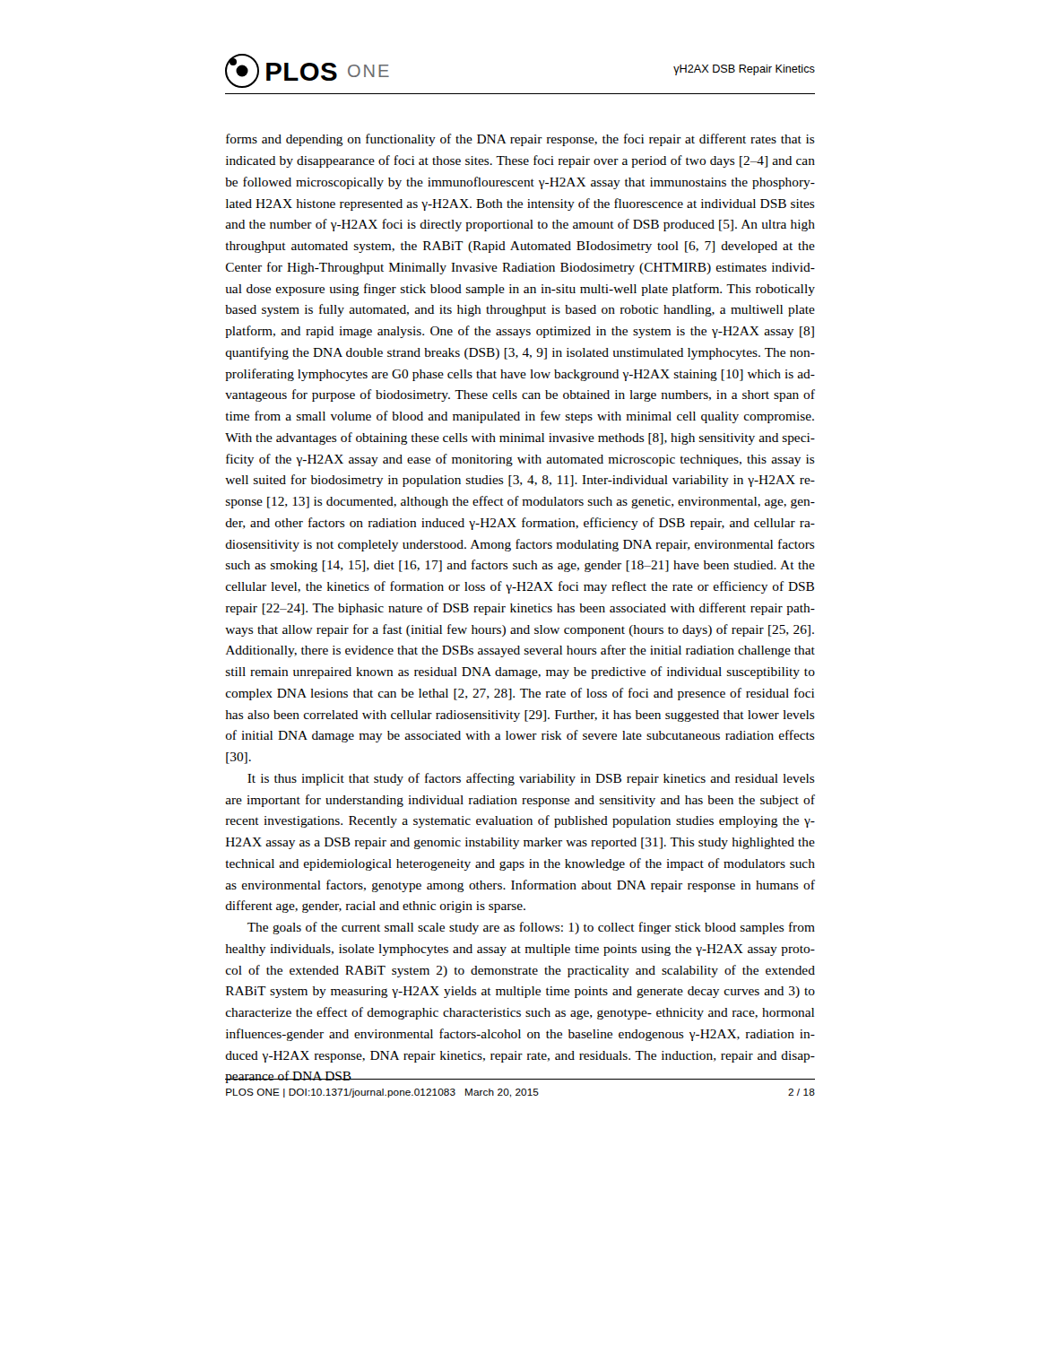PLOS ONE
γH2AX DSB Repair Kinetics
forms and depending on functionality of the DNA repair response, the foci repair at different rates that is indicated by disappearance of foci at those sites. These foci repair over a period of two days [2–4] and can be followed microscopically by the immunoflourescent γ-H2AX assay that immunostains the phosphorylated H2AX histone represented as γ-H2AX. Both the intensity of the fluorescence at individual DSB sites and the number of γ-H2AX foci is directly proportional to the amount of DSB produced [5]. An ultra high throughput automated system, the RABiT (Rapid Automated BIodosimetry tool [6, 7] developed at the Center for High-Throughput Minimally Invasive Radiation Biodosimetry (CHTMIRB) estimates individual dose exposure using finger stick blood sample in an in-situ multi-well plate platform. This robotically based system is fully automated, and its high throughput is based on robotic handling, a multiwell plate platform, and rapid image analysis. One of the assays optimized in the system is the γ-H2AX assay [8] quantifying the DNA double strand breaks (DSB) [3, 4, 9] in isolated unstimulated lymphocytes. The non-proliferating lymphocytes are G0 phase cells that have low background γ-H2AX staining [10] which is advantageous for purpose of biodosimetry. These cells can be obtained in large numbers, in a short span of time from a small volume of blood and manipulated in few steps with minimal cell quality compromise. With the advantages of obtaining these cells with minimal invasive methods [8], high sensitivity and specificity of the γ-H2AX assay and ease of monitoring with automated microscopic techniques, this assay is well suited for biodosimetry in population studies [3, 4, 8, 11]. Inter-individual variability in γ-H2AX response [12, 13] is documented, although the effect of modulators such as genetic, environmental, age, gender, and other factors on radiation induced γ-H2AX formation, efficiency of DSB repair, and cellular radiosensitivity is not completely understood. Among factors modulating DNA repair, environmental factors such as smoking [14, 15], diet [16, 17] and factors such as age, gender [18–21] have been studied. At the cellular level, the kinetics of formation or loss of γ-H2AX foci may reflect the rate or efficiency of DSB repair [22–24]. The biphasic nature of DSB repair kinetics has been associated with different repair pathways that allow repair for a fast (initial few hours) and slow component (hours to days) of repair [25, 26]. Additionally, there is evidence that the DSBs assayed several hours after the initial radiation challenge that still remain unrepaired known as residual DNA damage, may be predictive of individual susceptibility to complex DNA lesions that can be lethal [2, 27, 28]. The rate of loss of foci and presence of residual foci has also been correlated with cellular radiosensitivity [29]. Further, it has been suggested that lower levels of initial DNA damage may be associated with a lower risk of severe late subcutaneous radiation effects [30].
It is thus implicit that study of factors affecting variability in DSB repair kinetics and residual levels are important for understanding individual radiation response and sensitivity and has been the subject of recent investigations. Recently a systematic evaluation of published population studies employing the γ-H2AX assay as a DSB repair and genomic instability marker was reported [31]. This study highlighted the technical and epidemiological heterogeneity and gaps in the knowledge of the impact of modulators such as environmental factors, genotype among others. Information about DNA repair response in humans of different age, gender, racial and ethnic origin is sparse.
The goals of the current small scale study are as follows: 1) to collect finger stick blood samples from healthy individuals, isolate lymphocytes and assay at multiple time points using the γ-H2AX assay protocol of the extended RABiT system 2) to demonstrate the practicality and scalability of the extended RABiT system by measuring γ-H2AX yields at multiple time points and generate decay curves and 3) to characterize the effect of demographic characteristics such as age, genotype- ethnicity and race, hormonal influences-gender and environmental factors-alcohol on the baseline endogenous γ-H2AX, radiation induced γ-H2AX response, DNA repair kinetics, repair rate, and residuals. The induction, repair and disappearance of DNA DSB
PLOS ONE | DOI:10.1371/journal.pone.0121083 March 20, 2015
2 / 18